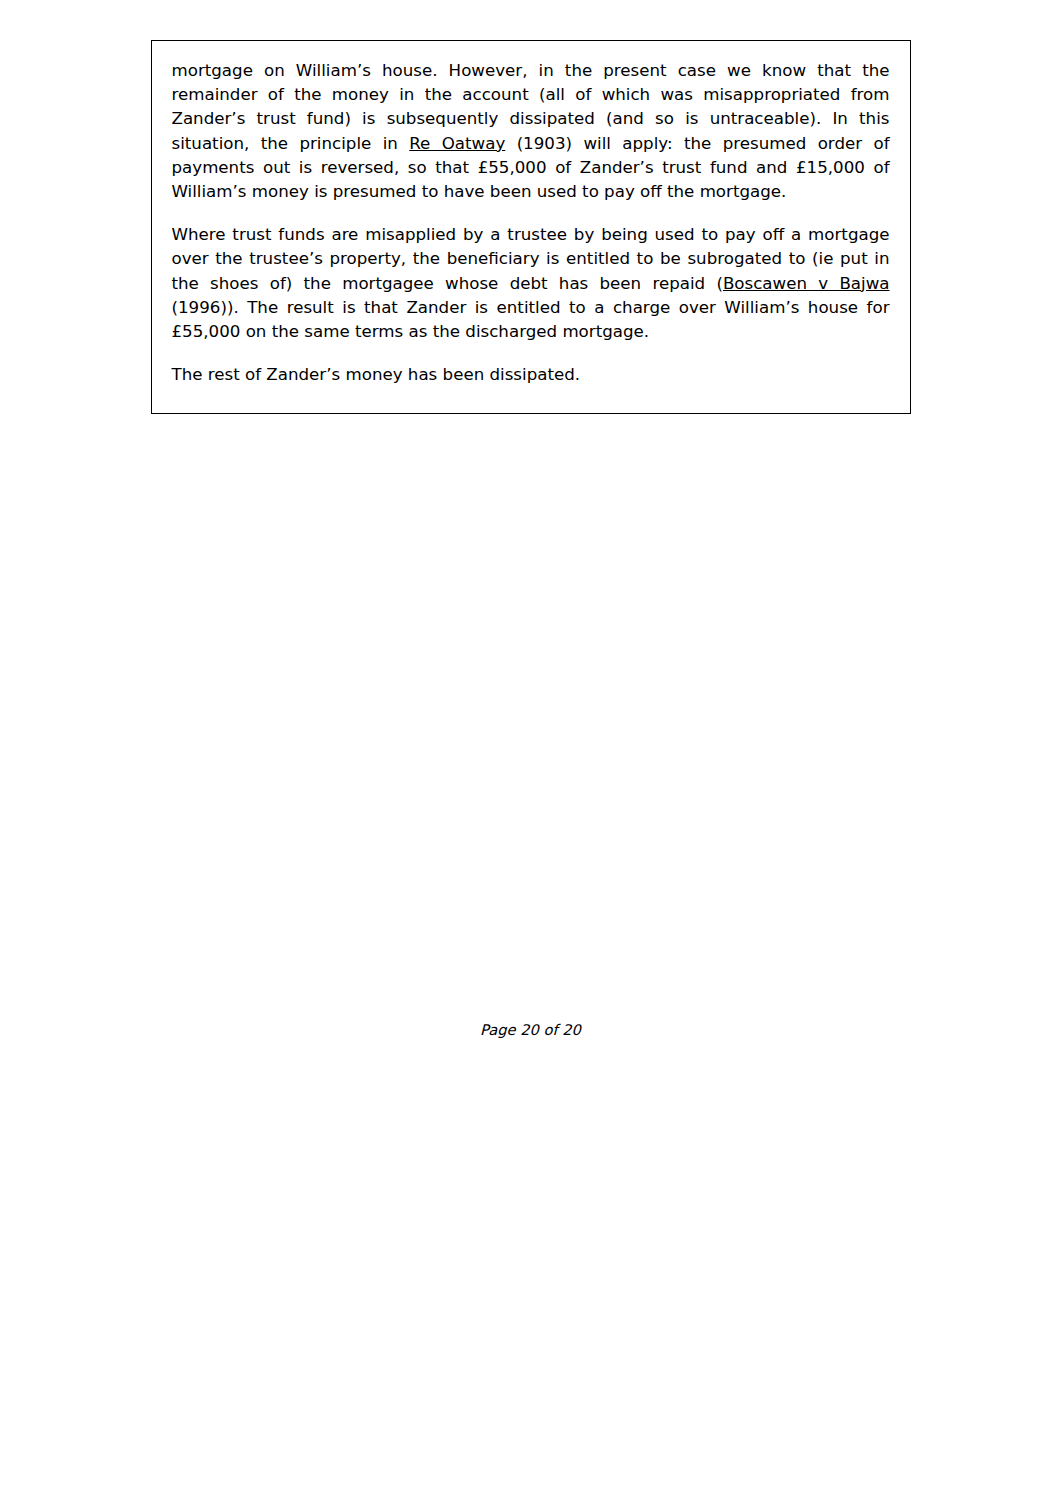mortgage on William’s house. However, in the present case we know that the remainder of the money in the account (all of which was misappropriated from Zander’s trust fund) is subsequently dissipated (and so is untraceable). In this situation, the principle in Re Oatway (1903) will apply: the presumed order of payments out is reversed, so that £55,000 of Zander’s trust fund and £15,000 of William’s money is presumed to have been used to pay off the mortgage.
Where trust funds are misapplied by a trustee by being used to pay off a mortgage over the trustee’s property, the beneficiary is entitled to be subrogated to (ie put in the shoes of) the mortgagee whose debt has been repaid (Boscawen v Bajwa (1996)). The result is that Zander is entitled to a charge over William’s house for £55,000 on the same terms as the discharged mortgage.
The rest of Zander’s money has been dissipated.
Page 20 of 20